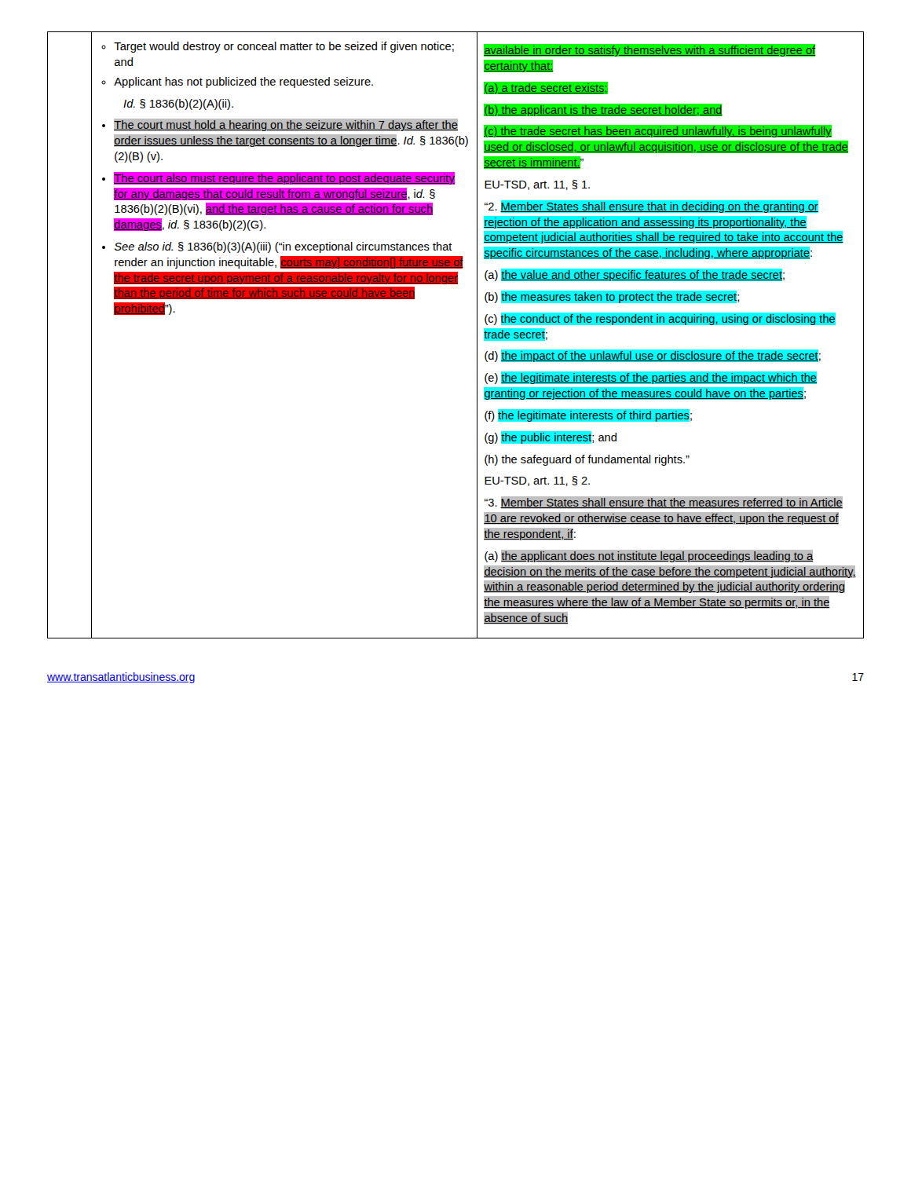| | Target would destroy or conceal matter to be seized if given notice; and Applicant has not publicized the requested seizure. Id. § 1836(b)(2)(A)(ii). The court must hold a hearing on the seizure within 7 days after the order issues unless the target consents to a longer time . Id. § 1836(b)(2)(B) (v). The court also must require the applicant to post adequate security for any damages that could result from a wrongful seizure , i d. § 1836(b)(2)(B)(vi), and the target has a cause of action for such damages , id. § 1836(b)(2)(G). See also id. § 1836(b)(3)(A)(iii) (“in exceptional circumstances that render an injunction inequitable, courts may] condition[] future use of the trade secret upon payment of a reasonable royalty for no longer than the period of time for which such use could have been prohibited ”). | available in order to satisfy themselves with a sufficient degree of certainty that: (a) a trade secret exists; (b) the applicant is the trade secret holder; and (c) the trade secret has been acquired unlawfully, is being unlawfully used or disclosed, or unlawful acquisition, use or disclosure of the trade secret is imminent. ” EU-TSD, art. 11, § 1. “2. Member States shall ensure that in deciding on the granting or rejection of the application and assessing its proportionality, the competent judicial authorities shall be required to take into account the specific circumstances of the case, including, where appropriate : (a) the value and other specific features of the trade secret ; (b) the measures taken to protect the trade secret ; (c) the conduct of the respondent in acquiring, using or disclosing the trade secret ; (d) the impact of the unlawful use or disclosure of the trade secret ; (e) the legitimate interests of the parties and the impact which the granting or rejection of the measures could have on the parties ; (f) the legitimate interests of third parties ; (g) the public interest ; and (h) the safeguard of fundamental rights.” EU-TSD, art. 11, § 2. “3. Member States shall ensure that the measures referred to in Article 10 are revoked or otherwise cease to have effect, upon the request of the respondent, if : (a) the applicant does not institute legal proceedings leading to a decision on the merits of the case before the competent judicial authority, within a reasonable period determined by the judicial authority ordering the measures where the law of a Member State so permits or, in the absence of such |
www.transatlanticbusiness.org 17